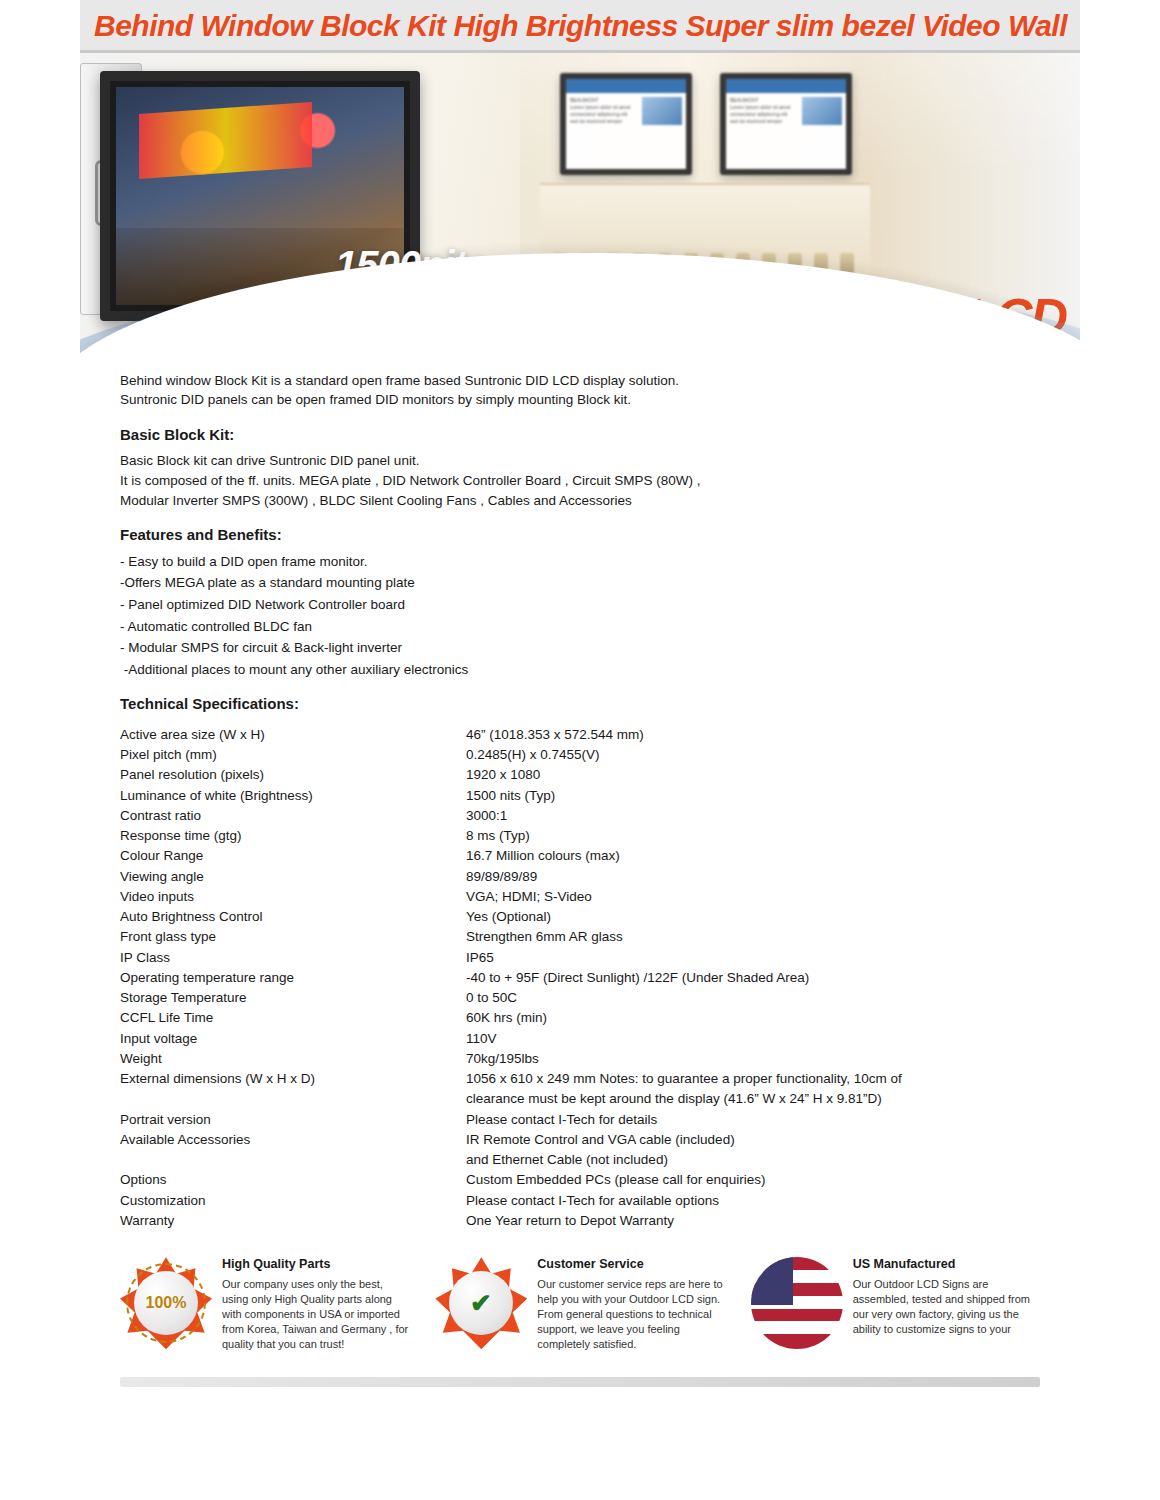Behind Window Block Kit High Brightness Super slim bezel Video Wall
BEAUMONT
Lorem ipsum dolor sit amet
consectetur adipiscing elit
sed do eiusmod tempor
BEAUMONT
Lorem ipsum dolor sit amet
consectetur adipiscing elit
sed do eiusmod tempor
1500nits
46” LCD
Behind window Block Kit is a standard open frame based Suntronic DID LCD display solution.
Suntronic DID panels can be open framed DID monitors by simply mounting Block kit.
Basic Block Kit:
Basic Block kit can drive Suntronic DID panel unit.
It is composed of the ff. units. MEGA plate , DID Network Controller Board , Circuit SMPS (80W) ,
Modular Inverter SMPS (300W) , BLDC Silent Cooling Fans , Cables and Accessories
Features and Benefits:
- Easy to build a DID open frame monitor.
-Offers MEGA plate as a standard mounting plate
- Panel optimized DID Network Controller board
- Automatic controlled BLDC fan
- Modular SMPS for circuit & Back-light inverter
-Additional places to mount any other auxiliary electronics
Technical Specifications:
| Active area size (W x H) | 46” (1018.353 x 572.544 mm) |
| Pixel pitch (mm) | 0.2485(H) x 0.7455(V) |
| Panel resolution (pixels) | 1920 x 1080 |
| Luminance of white (Brightness) | 1500 nits (Typ) |
| Contrast ratio | 3000:1 |
| Response time (gtg) | 8 ms (Typ) |
| Colour Range | 16.7 Million colours (max) |
| Viewing angle | 89/89/89/89 |
| Video inputs | VGA; HDMI; S-Video |
| Auto Brightness Control | Yes (Optional) |
| Front glass type | Strengthen 6mm AR glass |
| IP Class | IP65 |
| Operating temperature range | -40 to + 95F (Direct Sunlight) /122F (Under Shaded Area) |
| Storage Temperature | 0 to 50C |
| CCFL Life Time | 60K hrs (min) |
| Input voltage | 110V |
| Weight | 70kg/195lbs |
| External dimensions (W x H x D) | 1056 x 610 x 249 mm Notes: to guarantee a proper functionality, 10cm of clearance must be kept around the display (41.6” W x 24” H x 9.81”D) |
| Portrait version | Please contact I-Tech for details |
| Available Accessories | IR Remote Control and VGA cable (included) and Ethernet Cable (not included) |
| Options | Custom Embedded PCs (please call for enquiries) |
| Customization | Please contact I-Tech for available options |
| Warranty | One Year return to Depot Warranty |
100%
High Quality Parts
Our company uses only the best, using only High Quality parts along with components in USA or imported from Korea, Taiwan and Germany , for quality that you can trust!
✔
Customer Service
Our customer service reps are here to help you with your Outdoor LCD sign. From general questions to technical support, we leave you feeling completely satisfied.
US Manufactured
Our Outdoor LCD Signs are assembled, tested and shipped from our very own factory, giving us the ability to customize signs to your